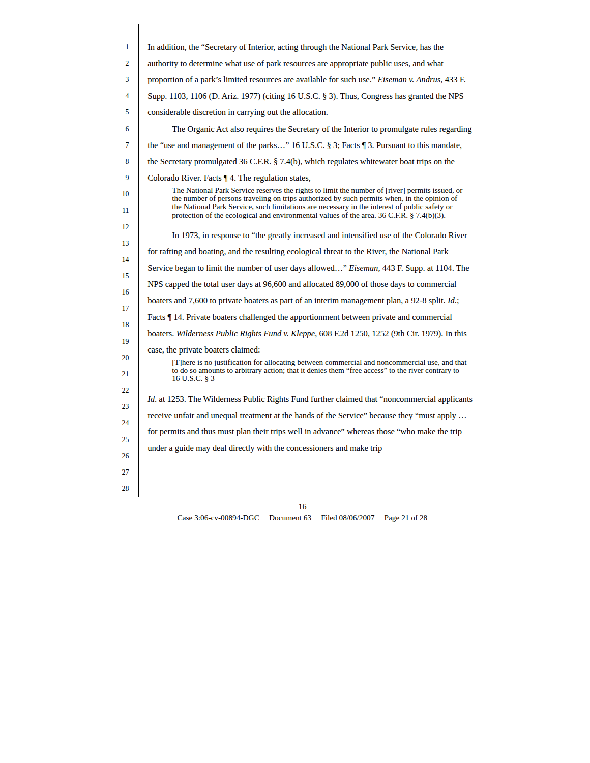1
2
3
4
5
6
7
8
9
10
11
12
13
14
15
16
17
18
19
20
21
22
23
24
25
26
27
28
In addition, the “Secretary of Interior, acting through the National Park Service, has the authority to determine what use of park resources are appropriate public uses, and what proportion of a park’s limited resources are available for such use.” Eiseman v. Andrus, 433 F. Supp. 1103, 1106 (D. Ariz. 1977) (citing 16 U.S.C. § 3). Thus, Congress has granted the NPS considerable discretion in carrying out the allocation.
The Organic Act also requires the Secretary of the Interior to promulgate rules regarding the “use and management of the parks…” 16 U.S.C. § 3; Facts ¶ 3. Pursuant to this mandate, the Secretary promulgated 36 C.F.R. § 7.4(b), which regulates whitewater boat trips on the Colorado River. Facts ¶ 4. The regulation states,
The National Park Service reserves the rights to limit the number of [river] permits issued, or the number of persons traveling on trips authorized by such permits when, in the opinion of the National Park Service, such limitations are necessary in the interest of public safety or protection of the ecological and environmental values of the area. 36 C.F.R. § 7.4(b)(3).
In 1973, in response to “the greatly increased and intensified use of the Colorado River for rafting and boating, and the resulting ecological threat to the River, the National Park Service began to limit the number of user days allowed…” Eiseman, 443 F. Supp. at 1104. The NPS capped the total user days at 96,600 and allocated 89,000 of those days to commercial boaters and 7,600 to private boaters as part of an interim management plan, a 92-8 split. Id.; Facts ¶ 14. Private boaters challenged the apportionment between private and commercial boaters. Wilderness Public Rights Fund v. Kleppe, 608 F.2d 1250, 1252 (9th Cir. 1979). In this case, the private boaters claimed:
[T]here is no justification for allocating between commercial and noncommercial use, and that to do so amounts to arbitrary action; that it denies them “free access” to the river contrary to 16 U.S.C. § 3
Id. at 1253. The Wilderness Public Rights Fund further claimed that “noncommercial applicants receive unfair and unequal treatment at the hands of the Service” because they “must apply … for permits and thus must plan their trips well in advance” whereas those “who make the trip under a guide may deal directly with the concessioners and make trip
16
Case 3:06-cv-00894-DGC Document 63 Filed 08/06/2007 Page 21 of 28